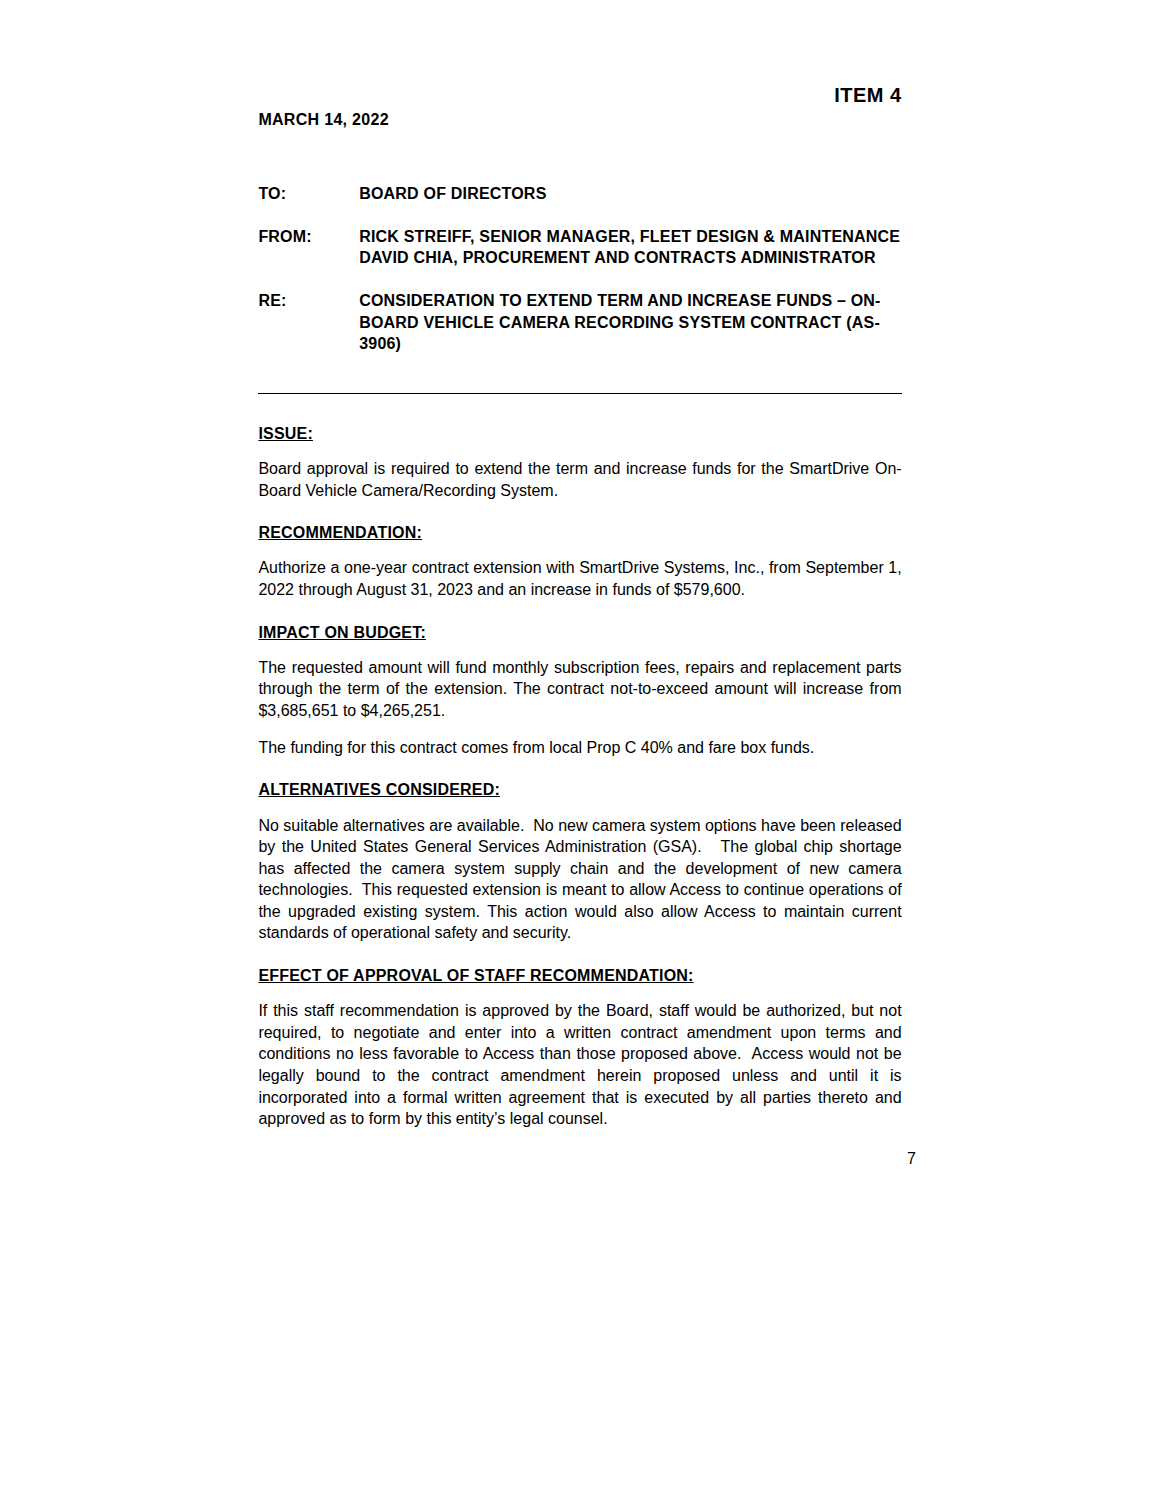ITEM 4
MARCH 14, 2022
| TO: | BOARD OF DIRECTORS |
| FROM: | RICK STREIFF, SENIOR MANAGER, FLEET DESIGN & MAINTENANCE DAVID CHIA, PROCUREMENT AND CONTRACTS ADMINISTRATOR |
| RE: | CONSIDERATION TO EXTEND TERM AND INCREASE FUNDS – ON-BOARD VEHICLE CAMERA RECORDING SYSTEM CONTRACT (AS-3906) |
ISSUE:
Board approval is required to extend the term and increase funds for the SmartDrive On-Board Vehicle Camera/Recording System.
RECOMMENDATION:
Authorize a one-year contract extension with SmartDrive Systems, Inc., from September 1, 2022 through August 31, 2023 and an increase in funds of $579,600.
IMPACT ON BUDGET:
The requested amount will fund monthly subscription fees, repairs and replacement parts through the term of the extension. The contract not-to-exceed amount will increase from $3,685,651 to $4,265,251.
The funding for this contract comes from local Prop C 40% and fare box funds.
ALTERNATIVES CONSIDERED:
No suitable alternatives are available. No new camera system options have been released by the United States General Services Administration (GSA). The global chip shortage has affected the camera system supply chain and the development of new camera technologies. This requested extension is meant to allow Access to continue operations of the upgraded existing system. This action would also allow Access to maintain current standards of operational safety and security.
EFFECT OF APPROVAL OF STAFF RECOMMENDATION:
If this staff recommendation is approved by the Board, staff would be authorized, but not required, to negotiate and enter into a written contract amendment upon terms and conditions no less favorable to Access than those proposed above. Access would not be legally bound to the contract amendment herein proposed unless and until it is incorporated into a formal written agreement that is executed by all parties thereto and approved as to form by this entity’s legal counsel.
7